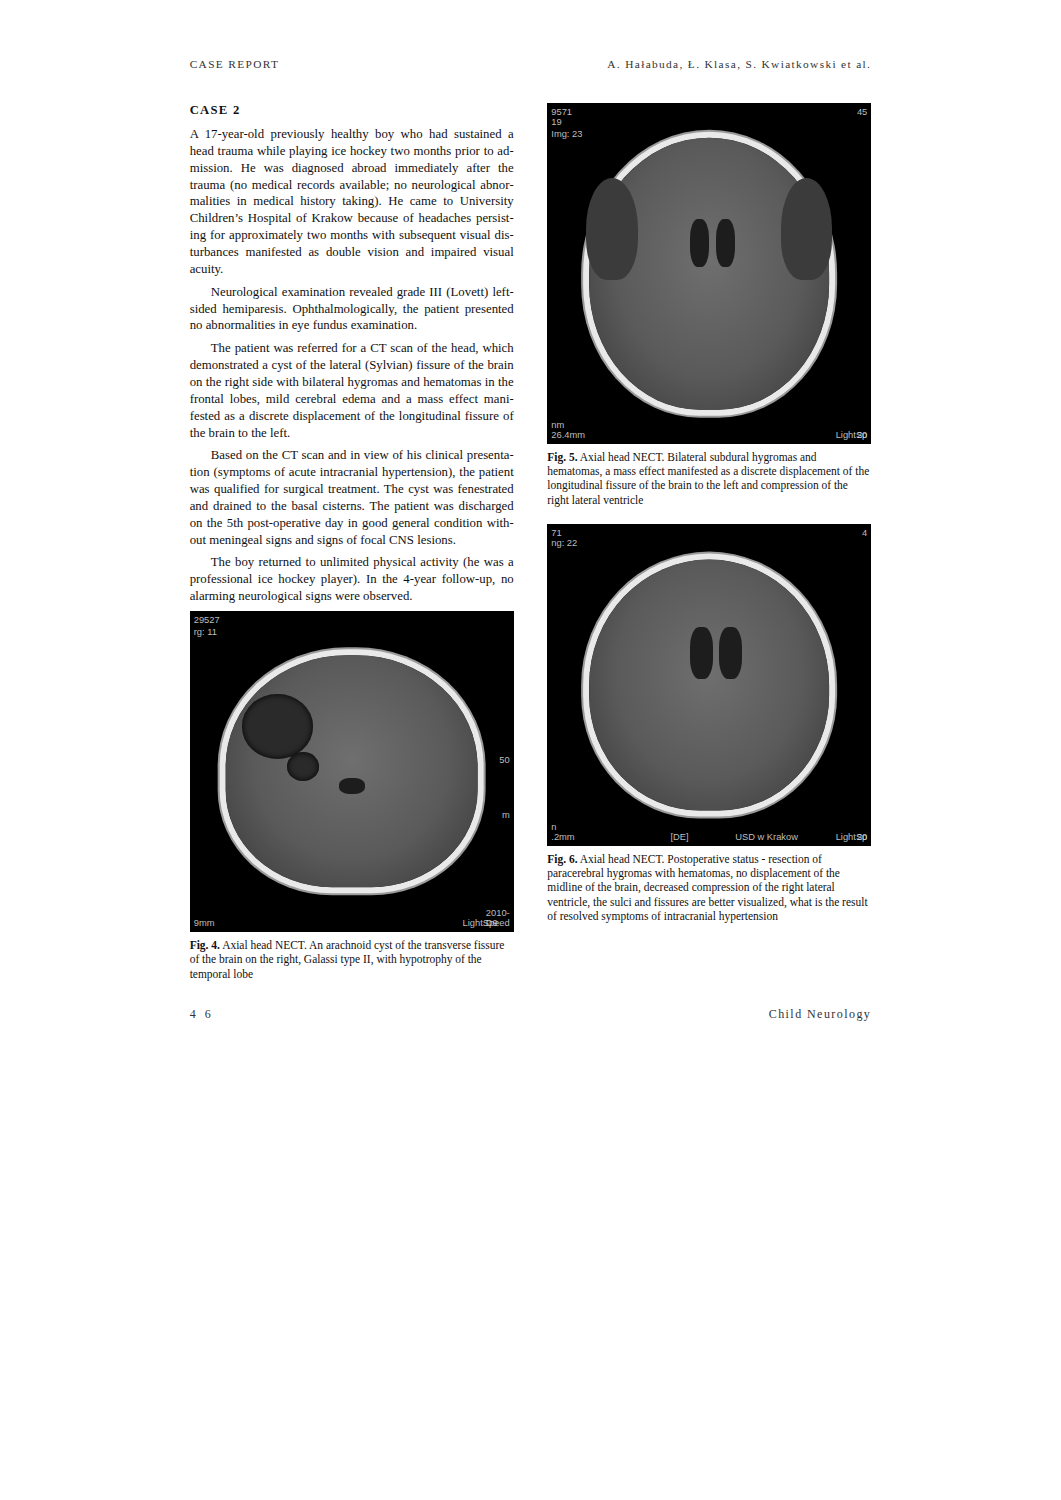Case report
A. Hałabuda, Ł. Klasa, S. Kwiatkowski et al.
Case 2
A 17-year-old previously healthy boy who had sustained a head trauma while playing ice hockey two months prior to admission. He was diagnosed abroad immediately after the trauma (no medical records available; no neurological abnormalities in medical history taking). He came to University Children’s Hospital of Krakow because of headaches persisting for approximately two months with subsequent visual disturbances manifested as double vision and impaired visual acuity.
Neurological examination revealed grade III (Lovett) left-sided hemiparesis. Ophthalmologically, the patient presented no abnormalities in eye fundus examination.
The patient was referred for a CT scan of the head, which demonstrated a cyst of the lateral (Sylvian) fissure of the brain on the right side with bilateral hygromas and hematomas in the frontal lobes, mild cerebral edema and a mass effect manifested as a discrete displacement of the longitudinal fissure of the brain to the left.
Based on the CT scan and in view of his clinical presentation (symptoms of acute intracranial hypertension), the patient was qualified for surgical treatment. The cyst was fenestrated and drained to the basal cisterns. The patient was discharged on the 5th post-operative day in good general condition without meningeal signs and signs of focal CNS lesions.
The boy returned to unlimited physical activity (he was a professional ice hockey player). In the 4-year follow-up, no alarming neurological signs were observed.
29527 rg: 11 50 m 9mm 2010-
D9 LightSpeed
Fig. 4. Axial head NECT. An arachnoid cyst of the transverse fissure of the brain on the right, Galassi type II, with hypotrophy of the temporal lobe
9571 19 Img: 23 45 26.4mm nm 20 LightSp
Fig. 5. Axial head NECT. Bilateral subdural hygromas and hematomas, a mass effect manifested as a discrete displacement of the longitudinal fissure of the brain to the left and compression of the right lateral ventricle
71 ng: 22 4 .2mm n 20 LightSp [DE] USD w Krakow
Fig. 6. Axial head NECT. Postoperative status - resection of paracerebral hygromas with hematomas, no displacement of the midline of the brain, decreased compression of the right lateral ventricle, the sulci and fissures are better visualized, what is the result of resolved symptoms of intracranial hypertension
4 6
Child Neurology